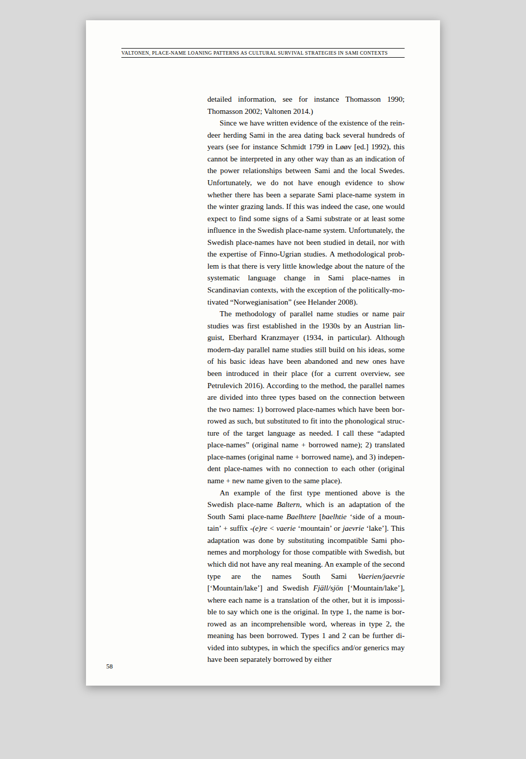Valtonen, Place-name Loaning Patterns as Cultural Survival Strategies in Sami Contexts
detailed information, see for instance Thomasson 1990; Thomasson 2002; Valtonen 2014.)
Since we have written evidence of the existence of the reindeer herding Sami in the area dating back several hundreds of years (see for instance Schmidt 1799 in Løøv [ed.] 1992), this cannot be interpreted in any other way than as an indication of the power relationships between Sami and the local Swedes. Unfortunately, we do not have enough evidence to show whether there has been a separate Sami place-name system in the winter grazing lands. If this was indeed the case, one would expect to find some signs of a Sami substrate or at least some influence in the Swedish place-name system. Unfortunately, the Swedish place-names have not been studied in detail, nor with the expertise of Finno-Ugrian studies. A methodological problem is that there is very little knowledge about the nature of the systematic language change in Sami place-names in Scandinavian contexts, with the exception of the politically-motivated “Norwegianisation” (see Helander 2008).
The methodology of parallel name studies or name pair studies was first established in the 1930s by an Austrian linguist, Eberhard Kranzmayer (1934, in particular). Although modern-day parallel name studies still build on his ideas, some of his basic ideas have been abandoned and new ones have been introduced in their place (for a current overview, see Petrulevich 2016). According to the method, the parallel names are divided into three types based on the connection between the two names: 1) borrowed place-names which have been borrowed as such, but substituted to fit into the phonological structure of the target language as needed. I call these “adapted place-names” (original name + borrowed name); 2) translated place-names (original name + borrowed name), and 3) independent place-names with no connection to each other (original name + new name given to the same place).
An example of the first type mentioned above is the Swedish place-name Baltern, which is an adaptation of the South Sami place-name Baelhtere [baelhtie ‘side of a mountain’ + suffix -(e)re < vaerie ‘mountain’ or jaevrie ‘lake’]. This adaptation was done by substituting incompatible Sami phonemes and morphology for those compatible with Swedish, but which did not have any real meaning. An example of the second type are the names South Sami Vaerien/jaevrie [‘Mountain/lake’] and Swedish Fjäll/sjön [‘Mountain/lake’], where each name is a translation of the other, but it is impossible to say which one is the original. In type 1, the name is borrowed as an incomprehensible word, whereas in type 2, the meaning has been borrowed. Types 1 and 2 can be further divided into subtypes, in which the specifics and/or generics may have been separately borrowed by either
58